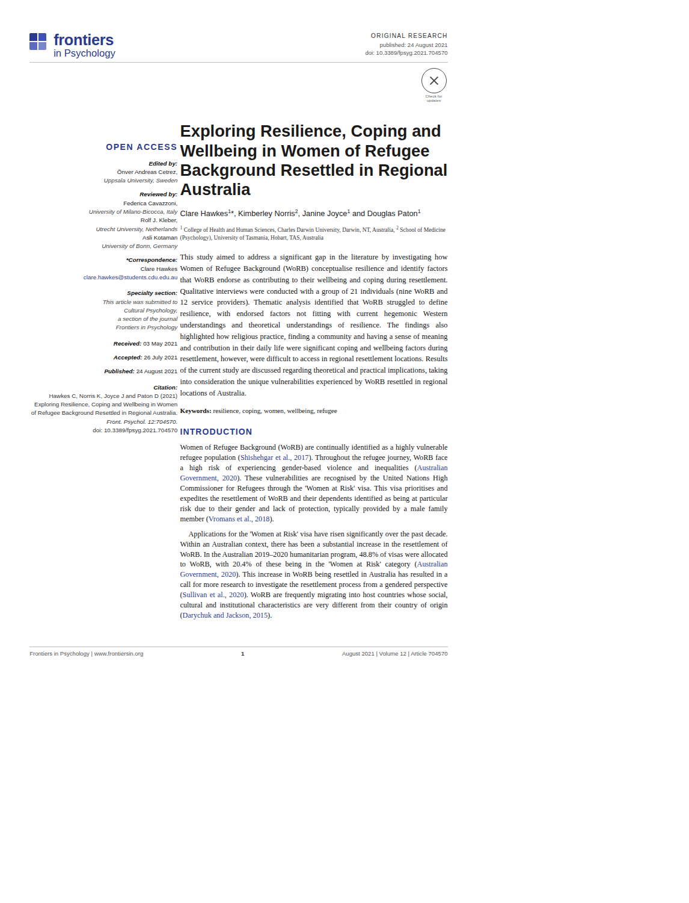frontiers
in Psychology
Original Research
published: 24 August 2021
doi: 10.3389/fpsyg.2021.704570
Check for
updates
Exploring Resilience, Coping and Wellbeing in Women of Refugee Background Resettled in Regional Australia
Clare Hawkes1*, Kimberley Norris2, Janine Joyce1 and Douglas Paton1
1 College of Health and Human Sciences, Charles Darwin University, Darwin, NT, Australia, 2 School of Medicine (Psychology), University of Tasmania, Hobart, TAS, Australia
This study aimed to address a significant gap in the literature by investigating how Women of Refugee Background (WoRB) conceptualise resilience and identify factors that WoRB endorse as contributing to their wellbeing and coping during resettlement. Qualitative interviews were conducted with a group of 21 individuals (nine WoRB and 12 service providers). Thematic analysis identified that WoRB struggled to define resilience, with endorsed factors not fitting with current hegemonic Western understandings and theoretical understandings of resilience. The findings also highlighted how religious practice, finding a community and having a sense of meaning and contribution in their daily life were significant coping and wellbeing factors during resettlement, however, were difficult to access in regional resettlement locations. Results of the current study are discussed regarding theoretical and practical implications, taking into consideration the unique vulnerabilities experienced by WoRB resettled in regional locations of Australia.
Keywords: resilience, coping, women, wellbeing, refugee
OPEN ACCESS
Edited by:
Önver Andreas Cetrez,
Uppsala University, Sweden
Reviewed by:
Federica Cavazzoni,
University of Milano-Bicocca, Italy
Rolf J. Kleber,
Utrecht University, Netherlands
Asli Kotaman
University of Bonn, Germany
*Correspondence:
Clare Hawkes
clare.hawkes@students.cdu.edu.au
Specialty section:
This article was submitted to
Cultural Psychology,
a section of the journal
Frontiers in Psychology
Received: 03 May 2021
Accepted: 26 July 2021
Published: 24 August 2021
Citation:
Hawkes C, Norris K, Joyce J and Paton D (2021) Exploring Resilience, Coping and Wellbeing in Women of Refugee Background Resettled in Regional Australia.
Front. Psychol. 12:704570.
doi: 10.3389/fpsyg.2021.704570
INTRODUCTION
Women of Refugee Background (WoRB) are continually identified as a highly vulnerable refugee population (Shishehgar et al., 2017). Throughout the refugee journey, WoRB face a high risk of experiencing gender-based violence and inequalities (Australian Government, 2020). These vulnerabilities are recognised by the United Nations High Commissioner for Refugees through the 'Women at Risk' visa. This visa prioritises and expedites the resettlement of WoRB and their dependents identified as being at particular risk due to their gender and lack of protection, typically provided by a male family member (Vromans et al., 2018).
Applications for the 'Women at Risk' visa have risen significantly over the past decade. Within an Australian context, there has been a substantial increase in the resettlement of WoRB. In the Australian 2019–2020 humanitarian program, 48.8% of visas were allocated to WoRB, with 20.4% of these being in the 'Women at Risk' category (Australian Government, 2020). This increase in WoRB being resettled in Australia has resulted in a call for more research to investigate the resettlement process from a gendered perspective (Sullivan et al., 2020). WoRB are frequently migrating into host countries whose social, cultural and institutional characteristics are very different from their country of origin (Darychuk and Jackson, 2015).
Frontiers in Psychology | www.frontiersin.org
1
August 2021 | Volume 12 | Article 704570